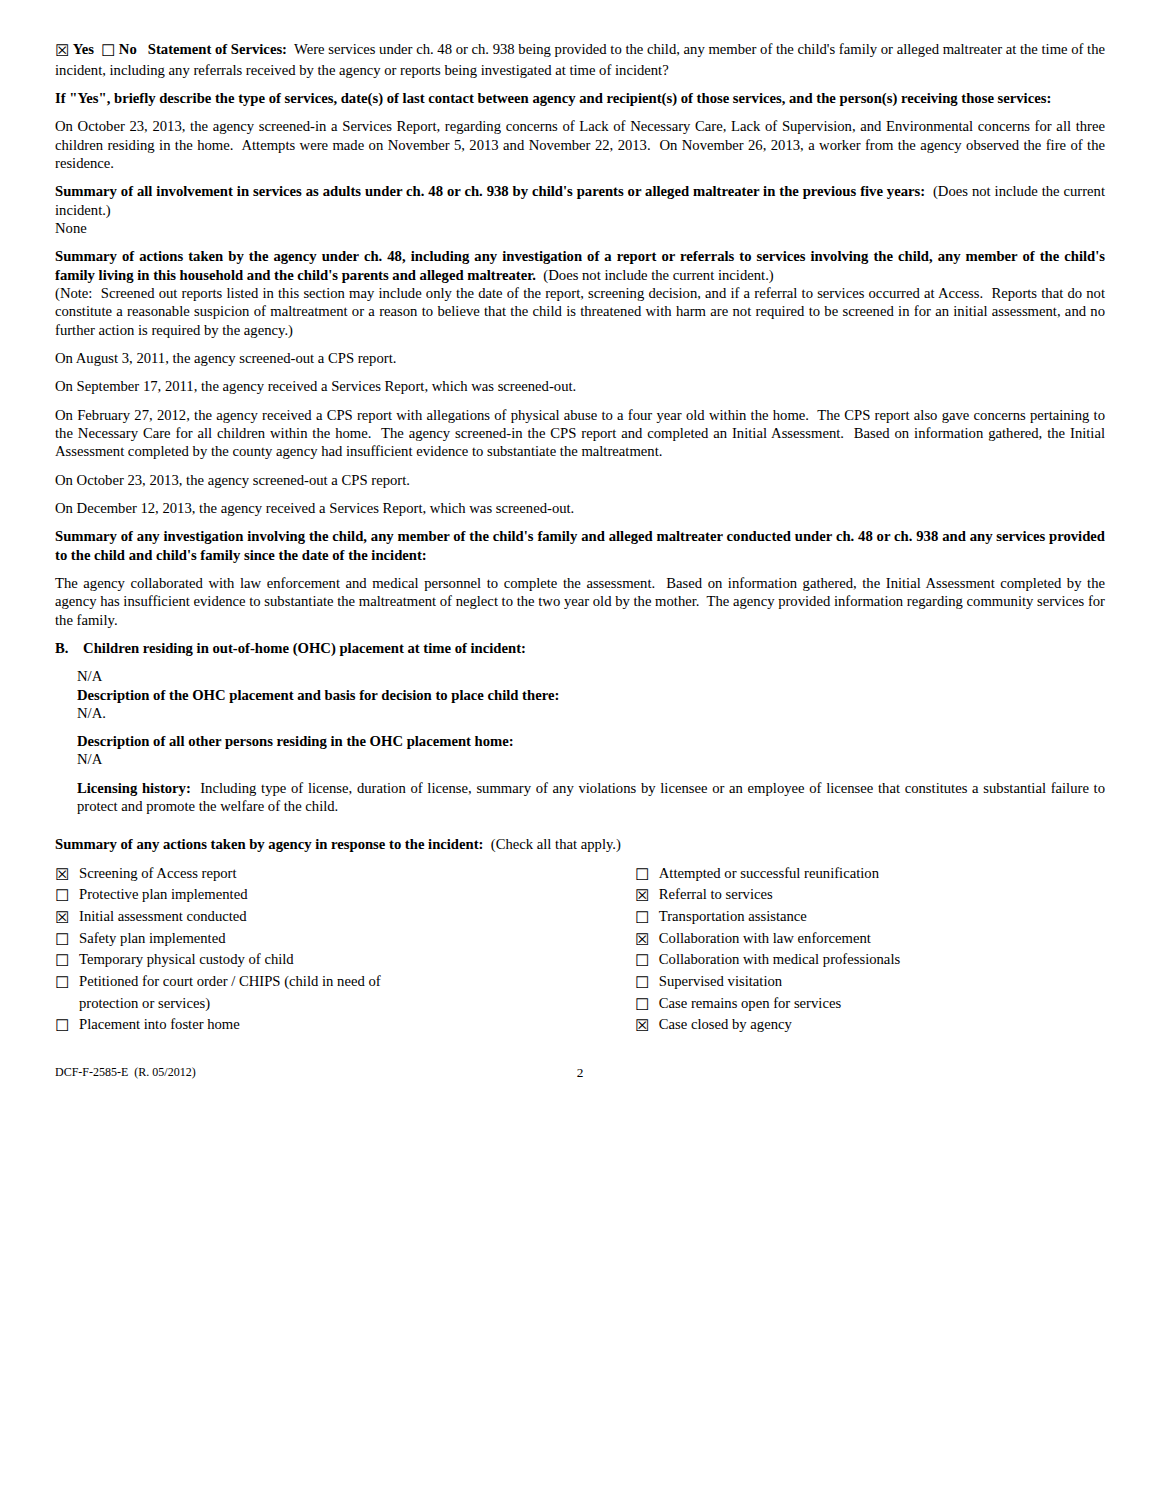☒ Yes ☐ No Statement of Services: Were services under ch. 48 or ch. 938 being provided to the child, any member of the child's family or alleged maltreater at the time of the incident, including any referrals received by the agency or reports being investigated at time of incident?
If "Yes", briefly describe the type of services, date(s) of last contact between agency and recipient(s) of those services, and the person(s) receiving those services:
On October 23, 2013, the agency screened-in a Services Report, regarding concerns of Lack of Necessary Care, Lack of Supervision, and Environmental concerns for all three children residing in the home. Attempts were made on November 5, 2013 and November 22, 2013. On November 26, 2013, a worker from the agency observed the fire of the residence.
Summary of all involvement in services as adults under ch. 48 or ch. 938 by child's parents or alleged maltreater in the previous five years: (Does not include the current incident.)
None
Summary of actions taken by the agency under ch. 48, including any investigation of a report or referrals to services involving the child, any member of the child's family living in this household and the child's parents and alleged maltreater. (Does not include the current incident.)
(Note: Screened out reports listed in this section may include only the date of the report, screening decision, and if a referral to services occurred at Access. Reports that do not constitute a reasonable suspicion of maltreatment or a reason to believe that the child is threatened with harm are not required to be screened in for an initial assessment, and no further action is required by the agency.)
On August 3, 2011, the agency screened-out a CPS report.
On September 17, 2011, the agency received a Services Report, which was screened-out.
On February 27, 2012, the agency received a CPS report with allegations of physical abuse to a four year old within the home. The CPS report also gave concerns pertaining to the Necessary Care for all children within the home. The agency screened-in the CPS report and completed an Initial Assessment. Based on information gathered, the Initial Assessment completed by the county agency had insufficient evidence to substantiate the maltreatment.
On October 23, 2013, the agency screened-out a CPS report.
On December 12, 2013, the agency received a Services Report, which was screened-out.
Summary of any investigation involving the child, any member of the child's family and alleged maltreater conducted under ch. 48 or ch. 938 and any services provided to the child and child's family since the date of the incident:
The agency collaborated with law enforcement and medical personnel to complete the assessment. Based on information gathered, the Initial Assessment completed by the agency has insufficient evidence to substantiate the maltreatment of neglect to the two year old by the mother. The agency provided information regarding community services for the family.
B. Children residing in out-of-home (OHC) placement at time of incident:
N/A
Description of the OHC placement and basis for decision to place child there:
N/A.
Description of all other persons residing in the OHC placement home:
N/A
Licensing history: Including type of license, duration of license, summary of any violations by licensee or an employee of licensee that constitutes a substantial failure to protect and promote the welfare of the child.
Summary of any actions taken by agency in response to the incident: (Check all that apply.)
| ☒ | Screening of Access report | ☐ | Attempted or successful reunification |
| ☐ | Protective plan implemented | ☒ | Referral to services |
| ☒ | Initial assessment conducted | ☐ | Transportation assistance |
| ☐ | Safety plan implemented | ☒ | Collaboration with law enforcement |
| ☐ | Temporary physical custody of child | ☐ | Collaboration with medical professionals |
| ☐ | Petitioned for court order / CHIPS (child in need of | ☐ | Supervised visitation |
| | protection or services) | ☐ | Case remains open for services |
| ☐ | Placement into foster home | ☒ | Case closed by agency |
DCF-F-2585-E (R. 05/2012) 2